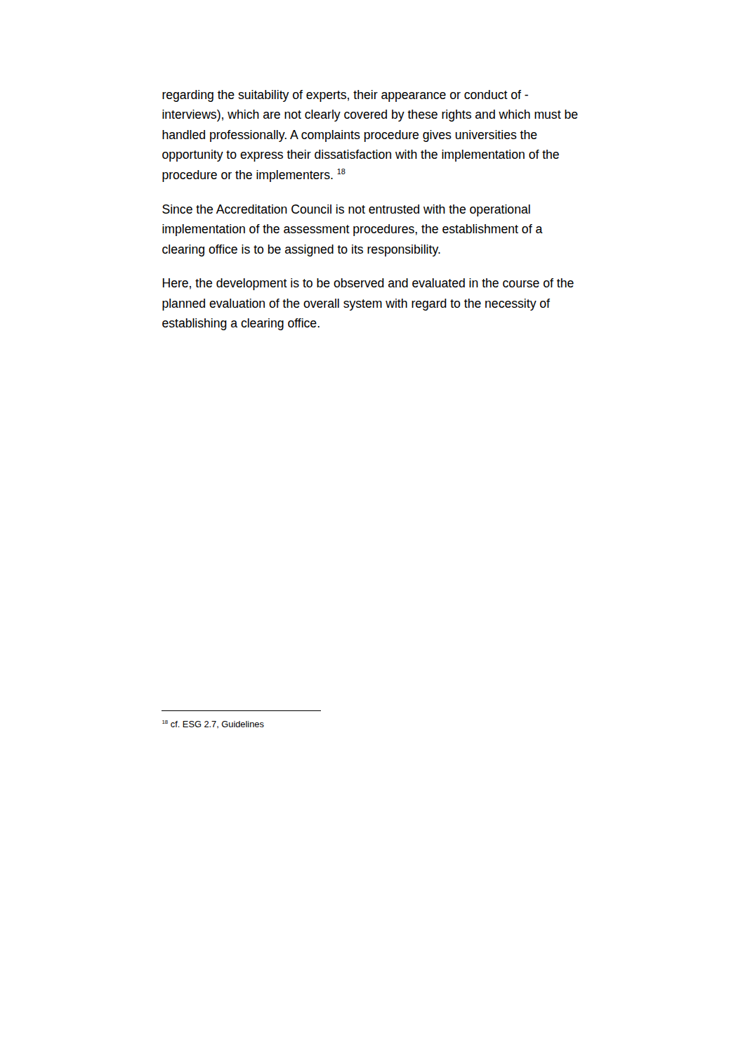regarding the suitability of experts, their appearance or conduct of - interviews), which are not clearly covered by these rights and which must be handled professionally. A complaints procedure gives universities the opportunity to express their dissatisfaction with the implementation of the procedure or the implementers. 18
Since the Accreditation Council is not entrusted with the operational implementation of the assessment procedures, the establishment of a clearing office is to be assigned to its responsibility.
Here, the development is to be observed and evaluated in the course of the planned evaluation of the overall system with regard to the necessity of establishing a clearing office.
18 cf. ESG 2.7, Guidelines